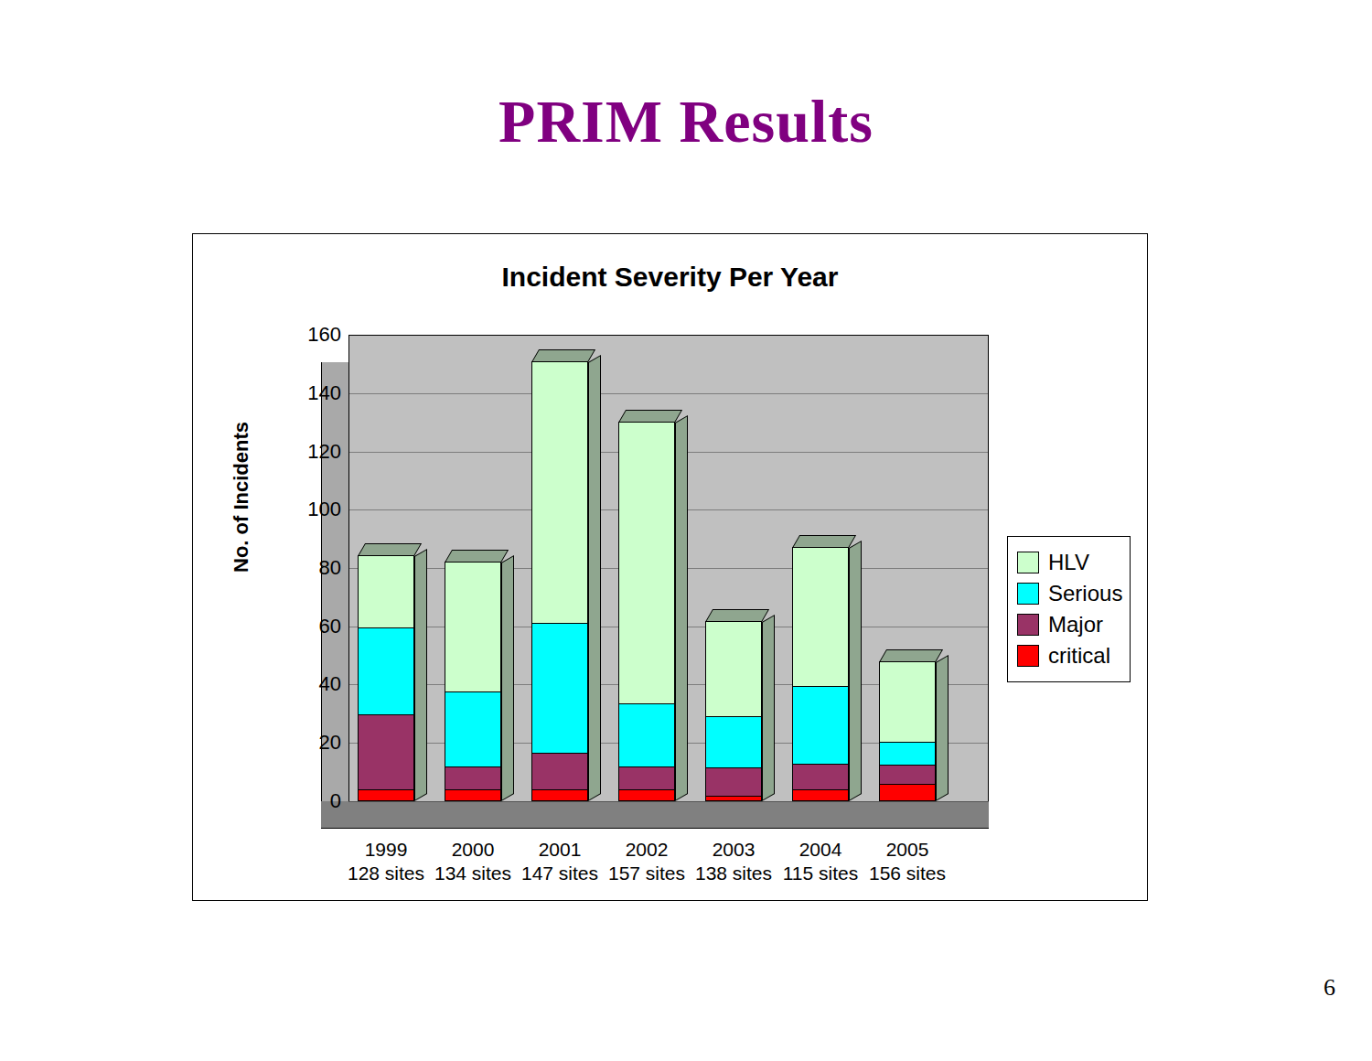PRIM Results
Incident Severity Per Year
No. of Incidents
0
20
40
60
80
100
120
140
160
1999
128 sites
2000
134 sites
2001
147 sites
2002
157 sites
2003
138 sites
2004
115 sites
2005
156 sites
HLV
Serious
Major
critical
6